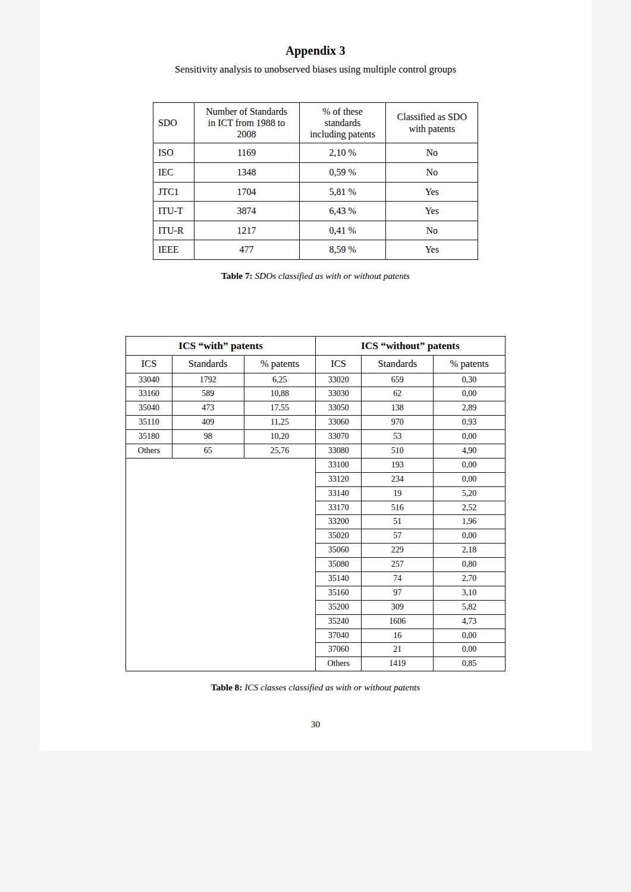Appendix 3
Sensitivity analysis to unobserved biases using multiple control groups
| SDO | Number of Standards in ICT from 1988 to 2008 | % of these standards including patents | Classified as SDO with patents |
| --- | --- | --- | --- |
| ISO | 1169 | 2,10 % | No |
| IEC | 1348 | 0,59 % | No |
| JTC1 | 1704 | 5,81 % | Yes |
| ITU-T | 3874 | 6,43 % | Yes |
| ITU-R | 1217 | 0,41 % | No |
| IEEE | 477 | 8,59 % | Yes |
Table 7: SDOs classified as with or without patents
| ICS “with” patents | ICS “without” patents |
| --- | --- |
| ICS | Standards | % patents | ICS | Standards | % patents |
| 33040 | 1792 | 6,25 | 33020 | 659 | 0,30 |
| 33160 | 589 | 10,88 | 33030 | 62 | 0,00 |
| 35040 | 473 | 17,55 | 33050 | 138 | 2,89 |
| 35110 | 409 | 11,25 | 33060 | 970 | 0,93 |
| 35180 | 98 | 10,20 | 33070 | 53 | 0,00 |
| Others | 65 | 25,76 | 33080 | 510 | 4,90 |
| | 33100 | 193 | 0,00 |
| | 33120 | 234 | 0,00 |
| | 33140 | 19 | 5,20 |
| | 33170 | 516 | 2,52 |
| | 33200 | 51 | 1,96 |
| | 35020 | 57 | 0,00 |
| | 35060 | 229 | 2,18 |
| | 35080 | 257 | 0,80 |
| | 35140 | 74 | 2,70 |
| | 35160 | 97 | 3,10 |
| | 35200 | 309 | 5,82 |
| | 35240 | 1606 | 4,73 |
| | 37040 | 16 | 0,00 |
| | 37060 | 21 | 0,00 |
| | Others | 1419 | 0,85 |
Table 8: ICS classes classified as with or without patents
30